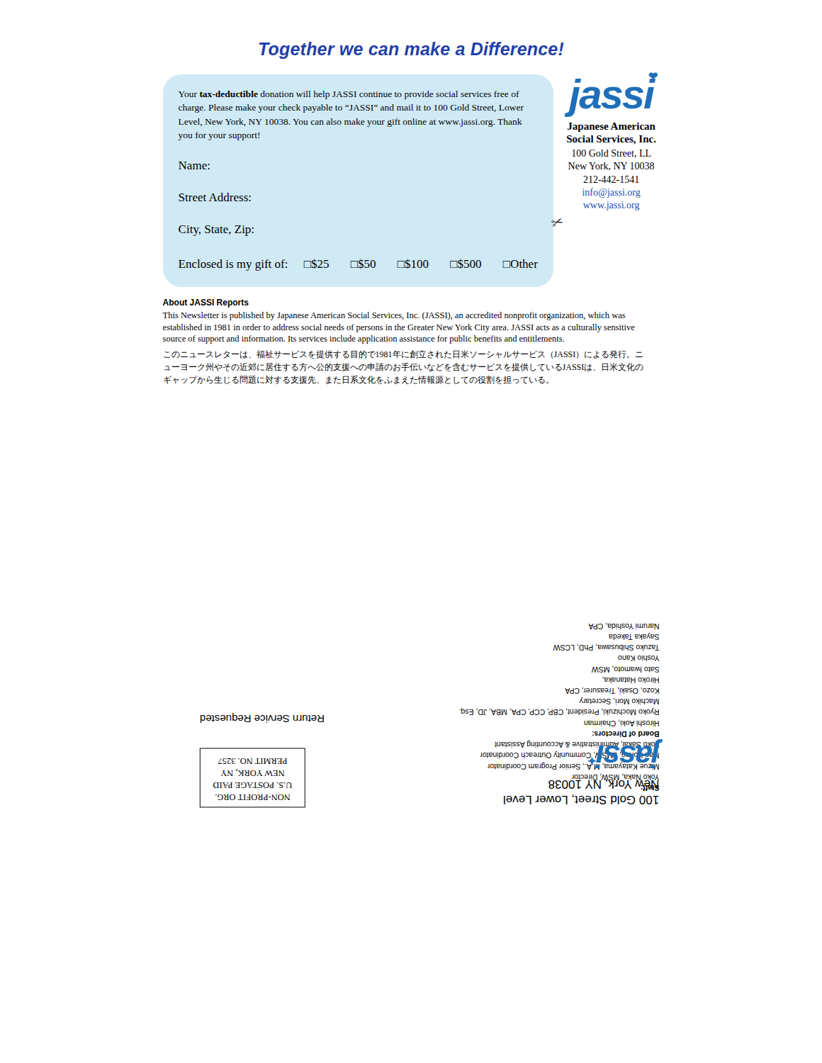Together we can make a Difference!
Your tax-deductible donation will help JASSI continue to provide social services free of charge. Please make your check payable to “JASSI” and mail it to 100 Gold Street, Lower Level, New York, NY 10038. You can also make your gift online at www.jassi.org. Thank you for your support!
Name:
Street Address:
City, State, Zip:
Enclosed is my gift of: □$25 □$50 □$100 □$500 □Other
✂
jassi❤
Japanese American
Social Services, Inc.
100 Gold Street, LL
New York, NY 10038
212-442-1541
info@jassi.org
www.jassi.org
About JASSI Reports
This Newsletter is published by Japanese American Social Services, Inc. (JASSI), an accredited nonprofit organization, which was established in 1981 in order to address social needs of persons in the Greater New York City area. JASSI acts as a culturally sensitive source of support and information. Its services include application assistance for public benefits and entitlements.
このニュースレターは、福祉サービスを提供する目的で1981年に創立された日米ソーシャルサービス（JASSI）による発行。ニューヨーク州やその近郊に居住する方へ公的支援への申請のお手伝いなどを含むサービスを提供しているJASSIは、日米文化のギャップから生じる問題に対する支援先、また日系文化をふまえた情報源としての役割を担っている。
Staff:
Yoko Naka, MSW, Director
Mizue Katayama, M.A., Senior Program Coordinator
Mari Konno, LMSW, Community Outreach Coordinator
Yoko Sakai, Administrative & Accounting Assistant
Board of Directors:
Hiroshi Aoki, Chairman
Ryoko Mochizuki, President, CBP, CCP, CPA, MBA, JD, Esq.
Machiko Mori, Secretary
Kozo, Osaki, Treasurer, CPA
Hiroko Hatanaka,
Sato Iwamoto, MSW
Yoshio Kano
Tazuko Shibusawa, PhD, LCSW
Sayaka Takeda
Narumi Yoshida, CPA
100 Gold Street, Lower Level
New York, NY 10038
jassi✦
Return Service Requested
NON-PROFIT ORG.
U.S. POSTAGE PAID
NEW YORK, NY
PERMIT NO. 3257